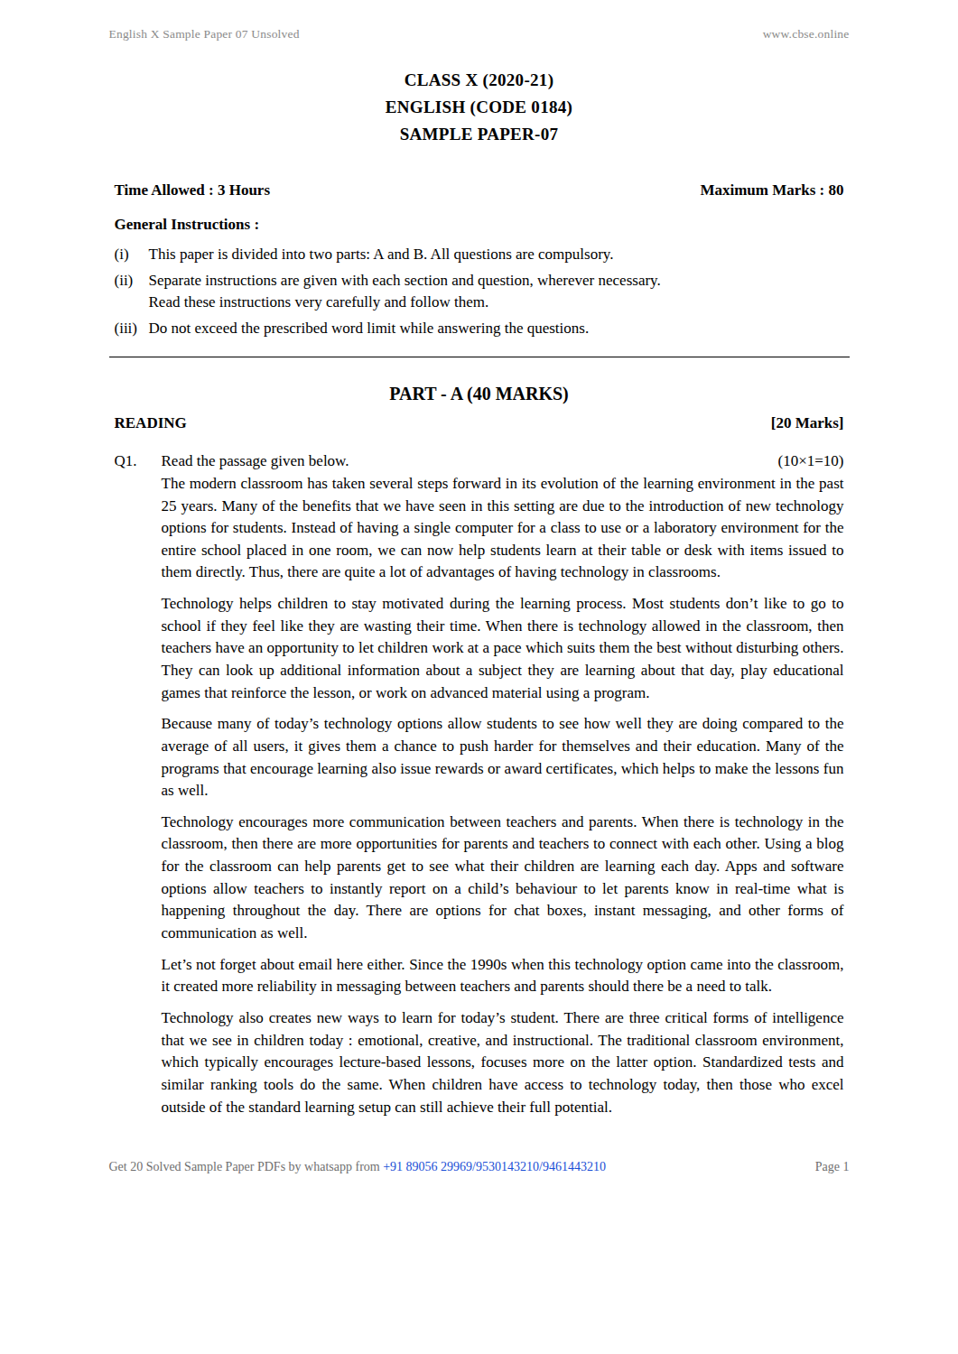English X Sample Paper 07 Unsolved www.cbse.online
CLASS X (2020-21)
ENGLISH (CODE 0184)
SAMPLE PAPER-07
Time Allowed : 3 Hours Maximum Marks : 80
General Instructions :
(i) This paper is divided into two parts: A and B. All questions are compulsory.
(ii) Separate instructions are given with each section and question, wherever necessary.
Read these instructions very carefully and follow them.
(iii) Do not exceed the prescribed word limit while answering the questions.
PART - A (40 MARKS)
READING [20 Marks]
Q1.
Read the passage given below. (10×1=10)
The modern classroom has taken several steps forward in its evolution of the learning environment in the past 25 years. Many of the benefits that we have seen in this setting are due to the introduction of new technology options for students. Instead of having a single computer for a class to use or a laboratory environment for the entire school placed in one room, we can now help students learn at their table or desk with items issued to them directly. Thus, there are quite a lot of advantages of having technology in classrooms.
Technology helps children to stay motivated during the learning process. Most students don’t like to go to school if they feel like they are wasting their time. When there is technology allowed in the classroom, then teachers have an opportunity to let children work at a pace which suits them the best without disturbing others. They can look up additional information about a subject they are learning about that day, play educational games that reinforce the lesson, or work on advanced material using a program.
Because many of today’s technology options allow students to see how well they are doing compared to the average of all users, it gives them a chance to push harder for themselves and their education. Many of the programs that encourage learning also issue rewards or award certificates, which helps to make the lessons fun as well.
Technology encourages more communication between teachers and parents. When there is technology in the classroom, then there are more opportunities for parents and teachers to connect with each other. Using a blog for the classroom can help parents get to see what their children are learning each day. Apps and software options allow teachers to instantly report on a child’s behaviour to let parents know in real-time what is happening throughout the day. There are options for chat boxes, instant messaging, and other forms of communication as well.
Let’s not forget about email here either. Since the 1990s when this technology option came into the classroom, it created more reliability in messaging between teachers and parents should there be a need to talk.
Technology also creates new ways to learn for today’s student. There are three critical forms of intelligence that we see in children today : emotional, creative, and instructional. The traditional classroom environment, which typically encourages lecture-based lessons, focuses more on the latter option. Standardized tests and similar ranking tools do the same. When children have access to technology today, then those who excel outside of the standard learning setup can still achieve their full potential.
Get 20 Solved Sample Paper PDFs by whatsapp from +91 89056 29969/9530143210/9461443210 Page 1